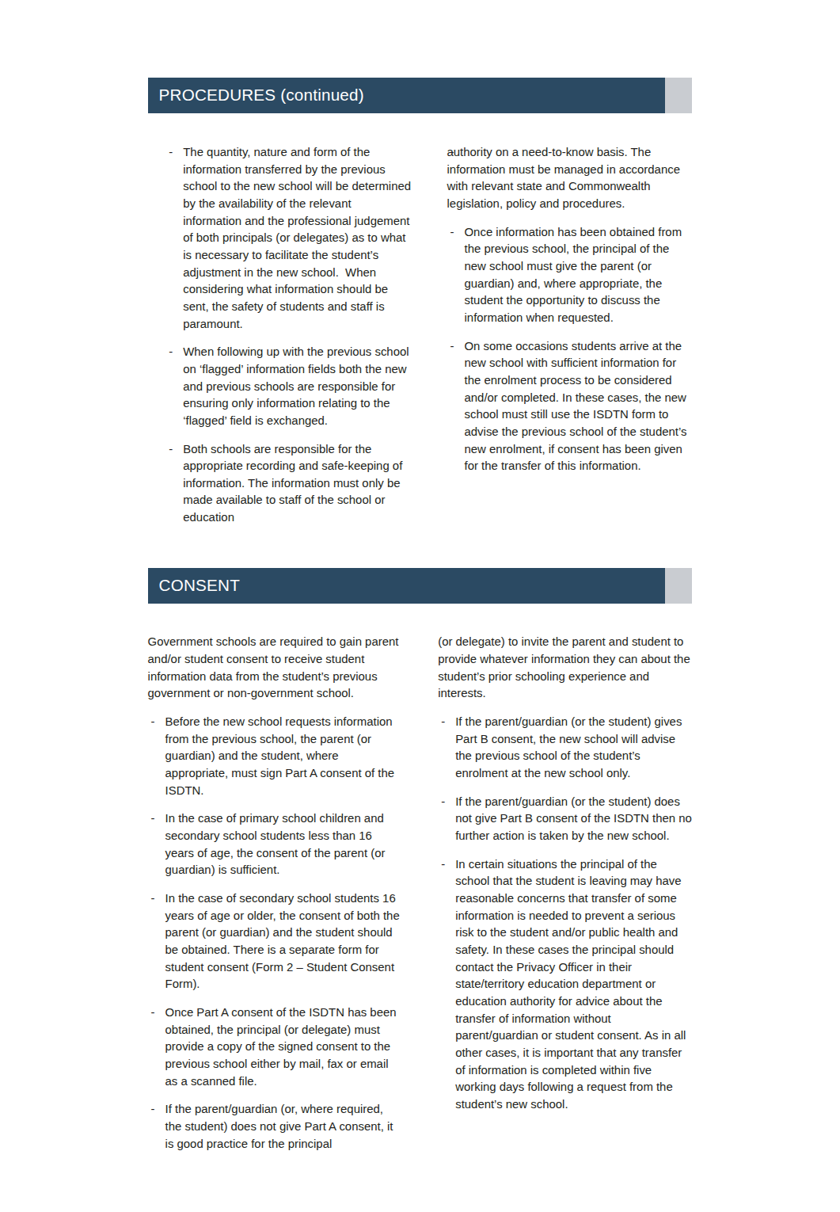PROCEDURES (continued)
The quantity, nature and form of the information transferred by the previous school to the new school will be determined by the availability of the relevant information and the professional judgement of both principals (or delegates) as to what is necessary to facilitate the student’s adjustment in the new school. When considering what information should be sent, the safety of students and staff is paramount.
When following up with the previous school on ‘flagged’ information fields both the new and previous schools are responsible for ensuring only information relating to the ‘flagged’ field is exchanged.
Both schools are responsible for the appropriate recording and safe-keeping of information. The information must only be made available to staff of the school or education
authority on a need-to-know basis. The information must be managed in accordance with relevant state and Commonwealth legislation, policy and procedures.
Once information has been obtained from the previous school, the principal of the new school must give the parent (or guardian) and, where appropriate, the student the opportunity to discuss the information when requested.
On some occasions students arrive at the new school with sufficient information for the enrolment process to be considered and/or completed. In these cases, the new school must still use the ISDTN form to advise the previous school of the student’s new enrolment, if consent has been given for the transfer of this information.
CONSENT
Government schools are required to gain parent and/or student consent to receive student information data from the student’s previous government or non-government school.
Before the new school requests information from the previous school, the parent (or guardian) and the student, where appropriate, must sign Part A consent of the ISDTN.
In the case of primary school children and secondary school students less than 16 years of age, the consent of the parent (or guardian) is sufficient.
In the case of secondary school students 16 years of age or older, the consent of both the parent (or guardian) and the student should be obtained. There is a separate form for student consent (Form 2 – Student Consent Form).
Once Part A consent of the ISDTN has been obtained, the principal (or delegate) must provide a copy of the signed consent to the previous school either by mail, fax or email as a scanned file.
If the parent/guardian (or, where required, the student) does not give Part A consent, it is good practice for the principal
(or delegate) to invite the parent and student to provide whatever information they can about the student’s prior schooling experience and interests.
If the parent/guardian (or the student) gives Part B consent, the new school will advise the previous school of the student’s enrolment at the new school only.
If the parent/guardian (or the student) does not give Part B consent of the ISDTN then no further action is taken by the new school.
In certain situations the principal of the school that the student is leaving may have reasonable concerns that transfer of some information is needed to prevent a serious risk to the student and/or public health and safety. In these cases the principal should contact the Privacy Officer in their state/territory education department or education authority for advice about the transfer of information without parent/guardian or student consent. As in all other cases, it is important that any transfer of information is completed within five working days following a request from the student’s new school.